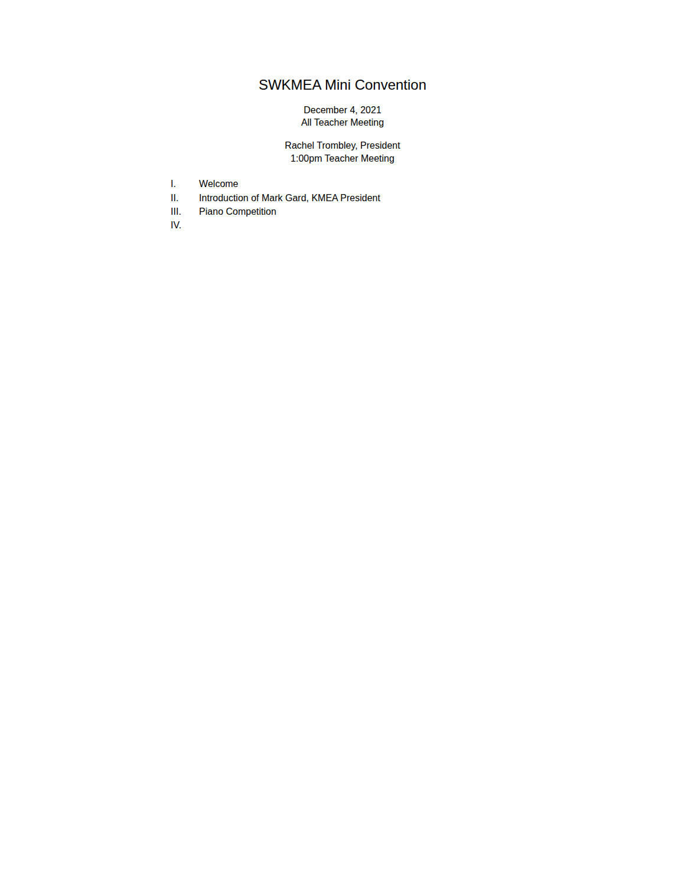SWKMEA Mini Convention
December 4, 2021
All Teacher Meeting
Rachel Trombley, President
1:00pm Teacher Meeting
I. Welcome
II. Introduction of Mark Gard, KMEA President
III. Piano Competition
IV.